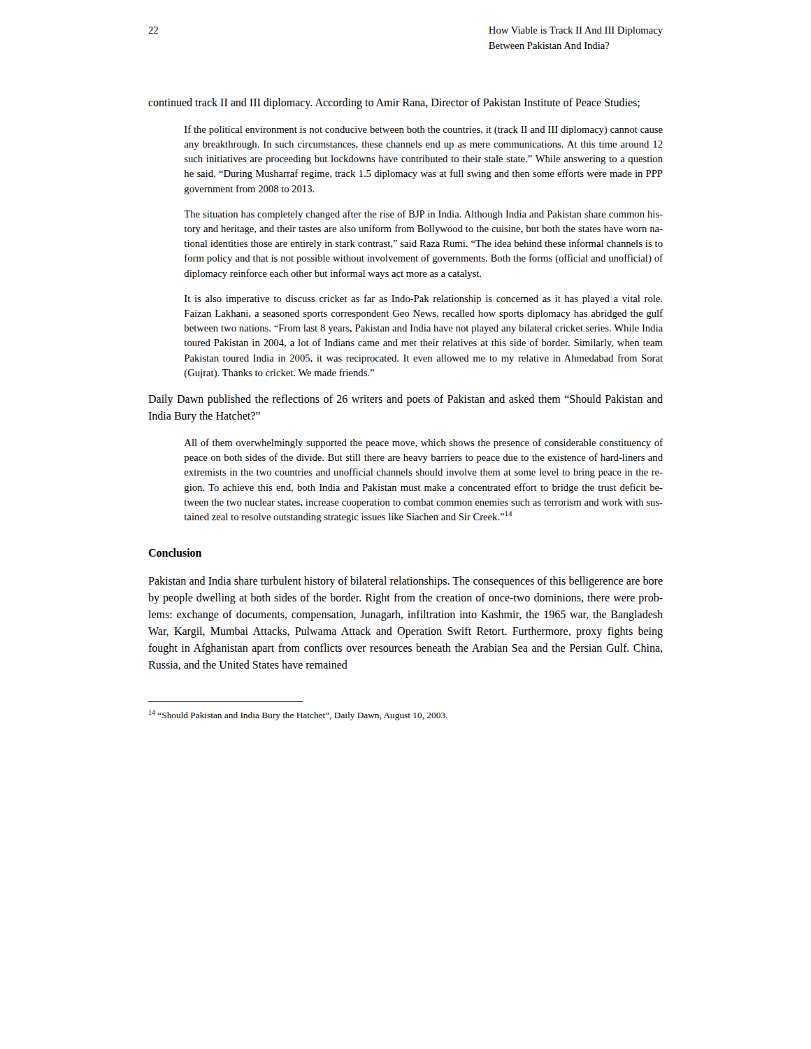22
How Viable is Track II And III Diplomacy
Between Pakistan And India?
continued track II and III diplomacy. According to Amir Rana, Director of Pakistan Institute of Peace Studies;
If the political environment is not conducive between both the countries, it (track II and III diplomacy) cannot cause any breakthrough. In such circumstances, these channels end up as mere communications. At this time around 12 such initiatives are proceeding but lockdowns have contributed to their stale state.” While answering to a question he said, “During Musharraf regime, track 1.5 diplomacy was at full swing and then some efforts were made in PPP government from 2008 to 2013.
The situation has completely changed after the rise of BJP in India. Although India and Pakistan share common history and heritage, and their tastes are also uniform from Bollywood to the cuisine, but both the states have worn national identities those are entirely in stark contrast,” said Raza Rumi. “The idea behind these informal channels is to form policy and that is not possible without involvement of governments. Both the forms (official and unofficial) of diplomacy reinforce each other but informal ways act more as a catalyst.
It is also imperative to discuss cricket as far as Indo-Pak relationship is concerned as it has played a vital role. Faizan Lakhani, a seasoned sports correspondent Geo News, recalled how sports diplomacy has abridged the gulf between two nations. “From last 8 years, Pakistan and India have not played any bilateral cricket series. While India toured Pakistan in 2004, a lot of Indians came and met their relatives at this side of border. Similarly, when team Pakistan toured India in 2005, it was reciprocated. It even allowed me to my relative in Ahmedabad from Sorat (Gujrat). Thanks to cricket. We made friends.”
Daily Dawn published the reflections of 26 writers and poets of Pakistan and asked them “Should Pakistan and India Bury the Hatchet?”
All of them overwhelmingly supported the peace move, which shows the presence of considerable constituency of peace on both sides of the divide. But still there are heavy barriers to peace due to the existence of hard-liners and extremists in the two countries and unofficial channels should involve them at some level to bring peace in the region. To achieve this end, both India and Pakistan must make a concentrated effort to bridge the trust deficit between the two nuclear states, increase cooperation to combat common enemies such as terrorism and work with sustained zeal to resolve outstanding strategic issues like Siachen and Sir Creek.”14
Conclusion
Pakistan and India share turbulent history of bilateral relationships. The consequences of this belligerence are bore by people dwelling at both sides of the border. Right from the creation of once-two dominions, there were problems: exchange of documents, compensation, Junagarh, infiltration into Kashmir, the 1965 war, the Bangladesh War, Kargil, Mumbai Attacks, Pulwama Attack and Operation Swift Retort. Furthermore, proxy fights being fought in Afghanistan apart from conflicts over resources beneath the Arabian Sea and the Persian Gulf. China, Russia, and the United States have remained
14 “Should Pakistan and India Bury the Hatchet”, Daily Dawn, August 10, 2003.